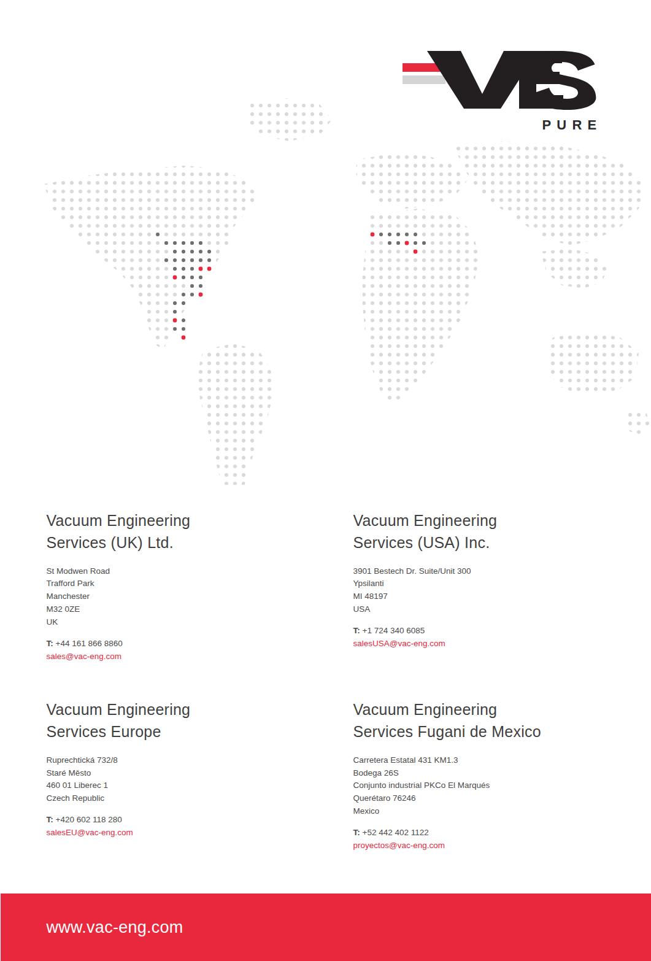PURE
Vacuum Engineering
Services (UK) Ltd.
St Modwen Road
Trafford Park
Manchester
M32 0ZE
UK
T: +44 161 866 8860
sales@vac-eng.com
Vacuum Engineering
Services (USA) Inc.
3901 Bestech Dr. Suite/Unit 300
Ypsilanti
MI 48197
USA
T: +1 724 340 6085
salesUSA@vac-eng.com
Vacuum Engineering
Services Europe
Ruprechtická 732/8
Staré Město
460 01 Liberec 1
Czech Republic
T: +420 602 118 280
salesEU@vac-eng.com
Vacuum Engineering
Services Fugani de Mexico
Carretera Estatal 431 KM1.3
Bodega 26S
Conjunto industrial PKCo El Marqués
Querétaro 76246
Mexico
T: +52 442 402 1122
proyectos@vac-eng.com
www.vac-eng.com